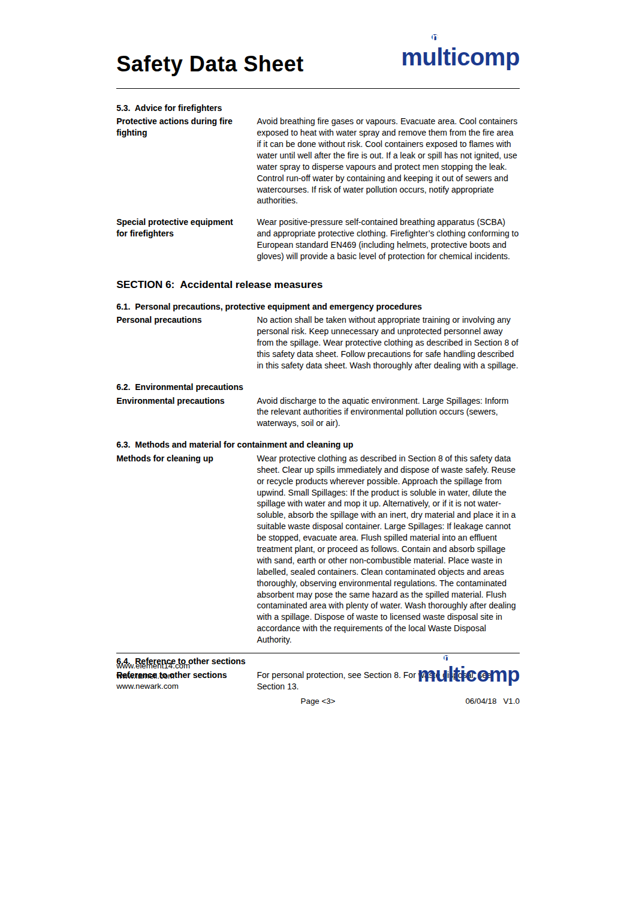Safety Data Sheet
multicomp m
5.3. Advice for firefighters
Protective actions during fire fighting
Avoid breathing fire gases or vapours. Evacuate area. Cool containers exposed to heat with water spray and remove them from the fire area if it can be done without risk. Cool containers exposed to flames with water until well after the fire is out. If a leak or spill has not ignited, use water spray to disperse vapours and protect men stopping the leak. Control run-off water by containing and keeping it out of sewers and watercourses. If risk of water pollution occurs, notify appropriate authorities.
Special protective equipment
for firefighters
Wear positive-pressure self-contained breathing apparatus (SCBA) and appropriate protective clothing. Firefighter’s clothing conforming to European standard EN469 (including helmets, protective boots and gloves) will provide a basic level of protection for chemical incidents.
SECTION 6: Accidental release measures
6.1. Personal precautions, protective equipment and emergency procedures
Personal precautions
No action shall be taken without appropriate training or involving any personal risk. Keep unnecessary and unprotected personnel away from the spillage. Wear protective clothing as described in Section 8 of this safety data sheet. Follow precautions for safe handling described in this safety data sheet. Wash thoroughly after dealing with a spillage.
6.2. Environmental precautions
Environmental precautions
Avoid discharge to the aquatic environment. Large Spillages: Inform the relevant authorities if environmental pollution occurs (sewers, waterways, soil or air).
6.3. Methods and material for containment and cleaning up
Methods for cleaning up
Wear protective clothing as described in Section 8 of this safety data sheet. Clear up spills immediately and dispose of waste safely. Reuse or recycle products wherever possible. Approach the spillage from upwind. Small Spillages: If the product is soluble in water, dilute the spillage with water and mop it up. Alternatively, or if it is not water-soluble, absorb the spillage with an inert, dry material and place it in a suitable waste disposal container. Large Spillages: If leakage cannot be stopped, evacuate area. Flush spilled material into an effluent treatment plant, or proceed as follows. Contain and absorb spillage with sand, earth or other non-combustible material. Place waste in labelled, sealed containers. Clean contaminated objects and areas thoroughly, observing environmental regulations. The contaminated absorbent may pose the same hazard as the spilled material. Flush contaminated area with plenty of water. Wash thoroughly after dealing with a spillage. Dispose of waste to licensed waste disposal site in accordance with the requirements of the local Waste Disposal Authority.
6.4. Reference to other sections
Reference to other sections
For personal protection, see Section 8. For waste disposal, see Section 13.
www.element14.com
www.farnell.com
www.newark.com
multicomp m
Page <3>
06/04/18 V1.0